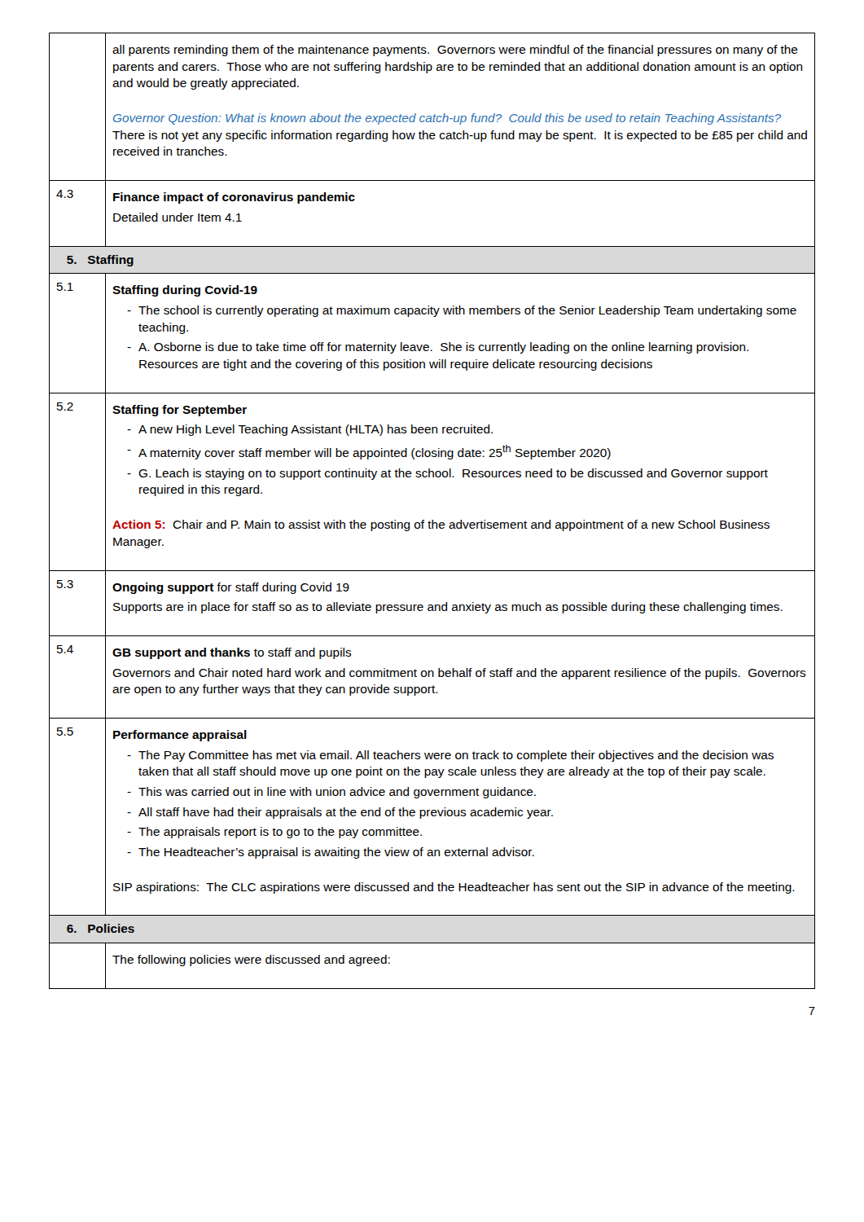| | all parents reminding them of the maintenance payments. Governors were mindful of the financial pressures on many of the parents and carers. Those who are not suffering hardship are to be reminded that an additional donation amount is an option and would be greatly appreciated. Governor Question: What is known about the expected catch-up fund? Could this be used to retain Teaching Assistants? There is not yet any specific information regarding how the catch-up fund may be spent. It is expected to be £85 per child and received in tranches. |
| 4.3 | Finance impact of coronavirus pandemic Detailed under Item 4.1 |
| 5. Staffing |
| 5.1 | Staffing during Covid-19 The school is currently operating at maximum capacity with members of the Senior Leadership Team undertaking some teaching. A. Osborne is due to take time off for maternity leave. She is currently leading on the online learning provision. Resources are tight and the covering of this position will require delicate resourcing decisions |
| 5.2 | Staffing for September A new High Level Teaching Assistant (HLTA) has been recruited. A maternity cover staff member will be appointed (closing date: 25 th September 2020) G. Leach is staying on to support continuity at the school. Resources need to be discussed and Governor support required in this regard. Action 5: Chair and P. Main to assist with the posting of the advertisement and appointment of a new School Business Manager. |
| 5.3 | Ongoing support for staff during Covid 19 Supports are in place for staff so as to alleviate pressure and anxiety as much as possible during these challenging times. |
| 5.4 | GB support and thanks to staff and pupils Governors and Chair noted hard work and commitment on behalf of staff and the apparent resilience of the pupils. Governors are open to any further ways that they can provide support. |
| 5.5 | Performance appraisal The Pay Committee has met via email. All teachers were on track to complete their objectives and the decision was taken that all staff should move up one point on the pay scale unless they are already at the top of their pay scale. This was carried out in line with union advice and government guidance. All staff have had their appraisals at the end of the previous academic year. The appraisals report is to go to the pay committee. The Headteacher’s appraisal is awaiting the view of an external advisor. SIP aspirations: The CLC aspirations were discussed and the Headteacher has sent out the SIP in advance of the meeting. |
| 6. Policies |
| | The following policies were discussed and agreed: |
7